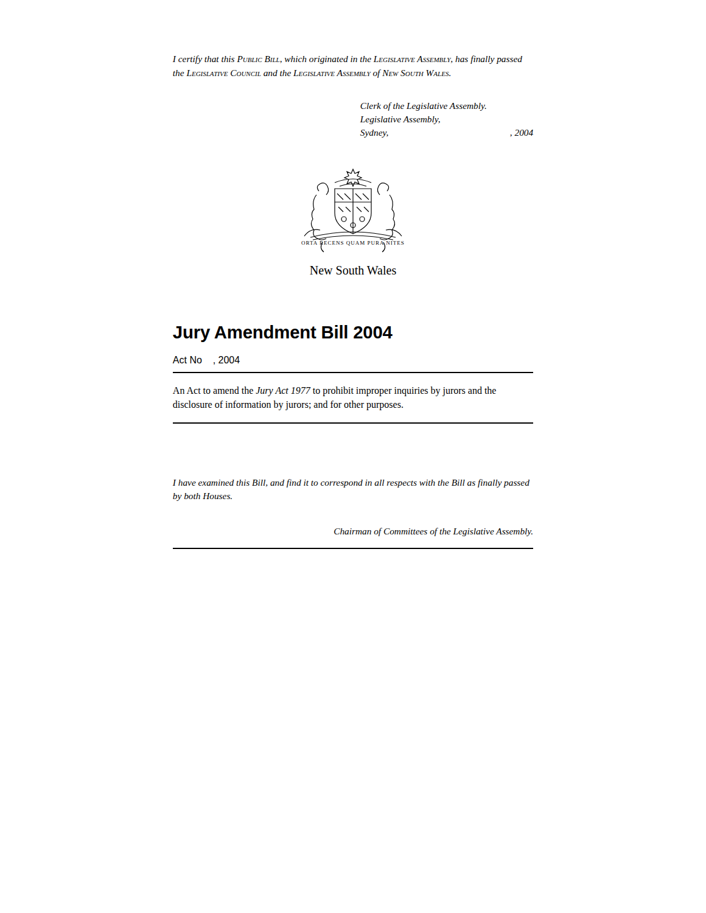I certify that this Public Bill, which originated in the Legislative Assembly, has finally passed the Legislative Council and the Legislative Assembly of New South Wales.
Clerk of the Legislative Assembly. Legislative Assembly, Sydney, , 2004
New South Wales
Jury Amendment Bill 2004
Act No , 2004
An Act to amend the Jury Act 1977 to prohibit improper inquiries by jurors and the disclosure of information by jurors; and for other purposes.
I have examined this Bill, and find it to correspond in all respects with the Bill as finally passed by both Houses.
Chairman of Committees of the Legislative Assembly.